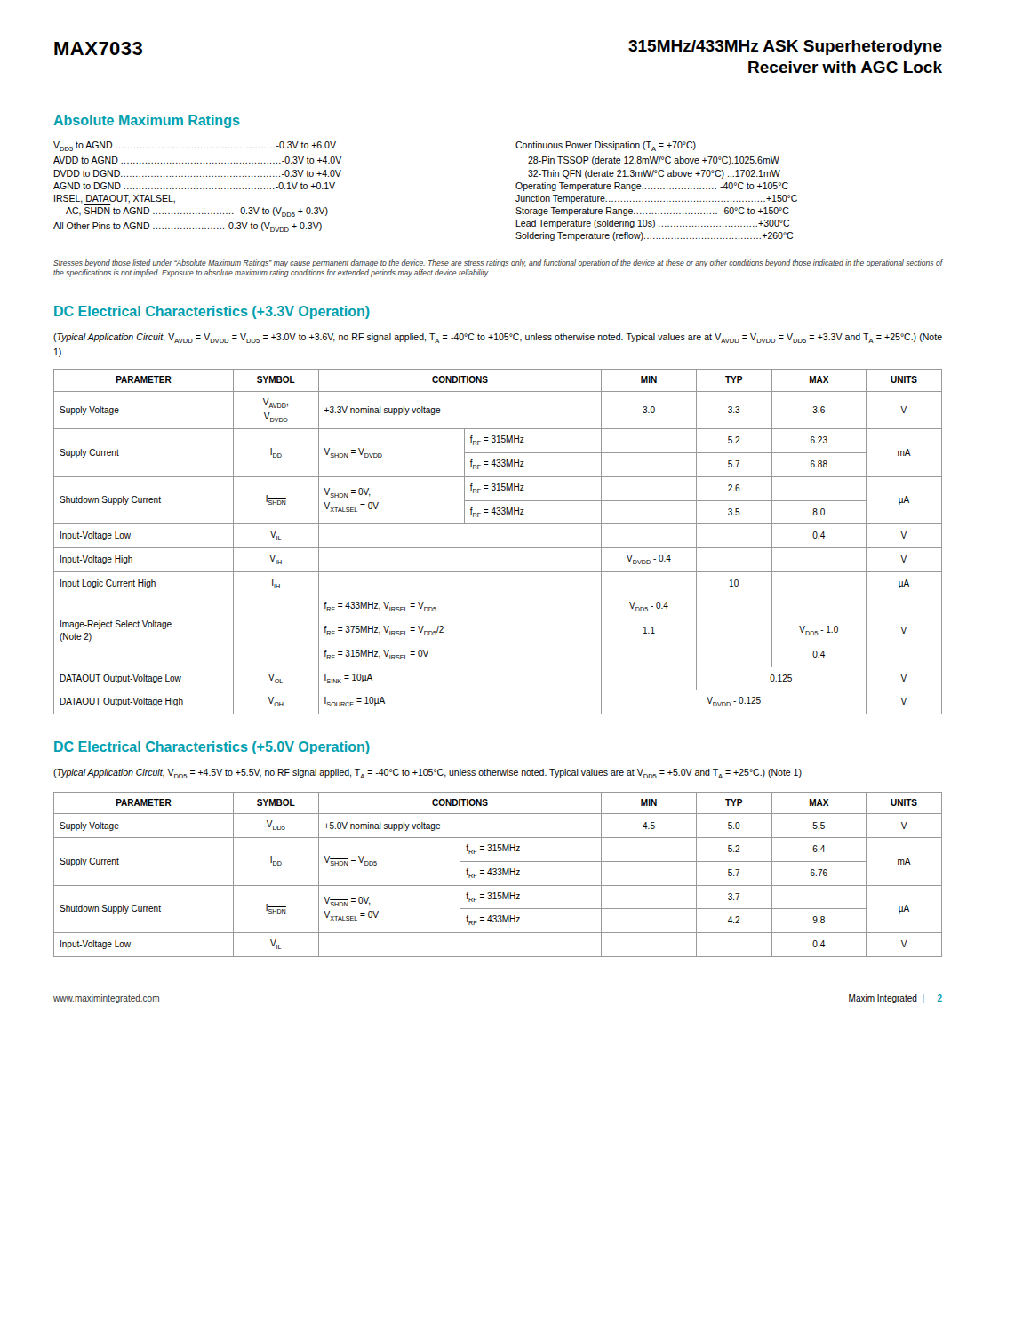MAX7033
315MHz/433MHz ASK Superheterodyne
Receiver with AGC Lock
Absolute Maximum Ratings
VDD5 to AGND .....................................................-0.3V to +6.0V
AVDD to AGND .....................................................-0.3V to +4.0V
DVDD to DGND.....................................................-0.3V to +4.0V
AGND to DGND ..................................................-0.1V to +0.1V
IRSEL, DATAOUT, XTALSEL,
AC, SHDN to AGND ........................... -0.3V to (VDD5 + 0.3V)
All Other Pins to AGND ........................-0.3V to (VDVDD + 0.3V)
Continuous Power Dissipation (TA = +70°C)
28-Pin TSSOP (derate 12.8mW/°C above +70°C).1025.6mW
32-Thin QFN (derate 21.3mW/°C above +70°C) ...1702.1mW
Operating Temperature Range......................... -40°C to +105°C
Junction Temperature.....................................................+150°C
Storage Temperature Range............................ -60°C to +150°C
Lead Temperature (soldering 10s) .................................+300°C
Soldering Temperature (reflow).......................................+260°C
Stresses beyond those listed under “Absolute Maximum Ratings” may cause permanent damage to the device. These are stress ratings only, and functional operation of the device at these or any other conditions beyond those indicated in the operational sections of the specifications is not implied. Exposure to absolute maximum rating conditions for extended periods may affect device reliability.
DC Electrical Characteristics (+3.3V Operation)
(Typical Application Circuit, VAVDD = VDVDD = VDD5 = +3.0V to +3.6V, no RF signal applied, TA = -40°C to +105°C, unless otherwise noted. Typical values are at VAVDD = VDVDD = VDD5 = +3.3V and TA = +25°C.) (Note 1)
| PARAMETER | SYMBOL | CONDITIONS | MIN | TYP | MAX | UNITS |
| --- | --- | --- | --- | --- | --- | --- |
| Supply Voltage | V AVDD , V DVDD | +3.3V nominal supply voltage | 3.0 | 3.3 | 3.6 | V |
| Supply Current | I DD | V SHDN = V DVDD | f RF = 315MHz | | 5.2 | 6.23 | mA |
| f RF = 433MHz | | 5.7 | 6.88 |
| Shutdown Supply Current | I SHDN | V SHDN = 0V, V XTALSEL = 0V | f RF = 315MHz | | 2.6 | | µA |
| f RF = 433MHz | | 3.5 | 8.0 |
| Input-Voltage Low | V IL | | | | 0.4 | V |
| Input-Voltage High | V IH | | V DVDD - 0.4 | | | V |
| Input Logic Current High | I IH | | | 10 | | µA |
| Image-Reject Select Voltage (Note 2) | | f RF = 433MHz, V IRSEL = V DD5 | V DD5 - 0.4 | | | V |
| f RF = 375MHz, V IRSEL = V DD5 /2 | 1.1 | | V DD5 - 1.0 |
| f RF = 315MHz, V IRSEL = 0V | | | 0.4 |
| DATAOUT Output-Voltage Low | V OL | I SINK = 10µA | | 0.125 | V |
| DATAOUT Output-Voltage High | V OH | I SOURCE = 10µA | V DVDD - 0.125 | V |
DC Electrical Characteristics (+5.0V Operation)
(Typical Application Circuit, VDD5 = +4.5V to +5.5V, no RF signal applied, TA = -40°C to +105°C, unless otherwise noted. Typical values are at VDD5 = +5.0V and TA = +25°C.) (Note 1)
| PARAMETER | SYMBOL | CONDITIONS | MIN | TYP | MAX | UNITS |
| --- | --- | --- | --- | --- | --- | --- |
| Supply Voltage | V DD5 | +5.0V nominal supply voltage | 4.5 | 5.0 | 5.5 | V |
| Supply Current | I DD | V SHDN = V DD5 | f RF = 315MHz | | 5.2 | 6.4 | mA |
| f RF = 433MHz | | 5.7 | 6.76 |
| Shutdown Supply Current | I SHDN | V SHDN = 0V, V XTALSEL = 0V | f RF = 315MHz | | 3.7 | | µA |
| f RF = 433MHz | | 4.2 | 9.8 |
| Input-Voltage Low | V IL | | | | 0.4 | V |
www.maximintegrated.com
Maxim Integrated|2